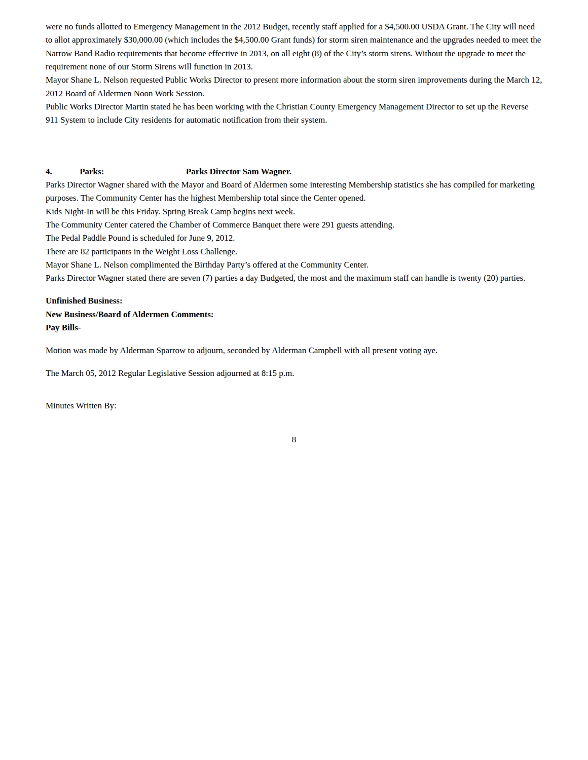were no funds allotted to Emergency Management in the 2012 Budget, recently staff applied for a $4,500.00 USDA Grant. The City will need to allot approximately $30,000.00 (which includes the $4,500.00 Grant funds) for storm siren maintenance and the upgrades needed to meet the Narrow Band Radio requirements that become effective in 2013, on all eight (8) of the City’s storm sirens. Without the upgrade to meet the requirement none of our Storm Sirens will function in 2013.
Mayor Shane L. Nelson requested Public Works Director to present more information about the storm siren improvements during the March 12, 2012 Board of Aldermen Noon Work Session.
Public Works Director Martin stated he has been working with the Christian County Emergency Management Director to set up the Reverse 911 System to include City residents for automatic notification from their system.
4. Parks: Parks Director Sam Wagner.
Parks Director Wagner shared with the Mayor and Board of Aldermen some interesting Membership statistics she has compiled for marketing purposes. The Community Center has the highest Membership total since the Center opened.
Kids Night-In will be this Friday. Spring Break Camp begins next week.
The Community Center catered the Chamber of Commerce Banquet there were 291 guests attending.
The Pedal Paddle Pound is scheduled for June 9, 2012.
There are 82 participants in the Weight Loss Challenge.
Mayor Shane L. Nelson complimented the Birthday Party’s offered at the Community Center.
Parks Director Wagner stated there are seven (7) parties a day Budgeted, the most and the maximum staff can handle is twenty (20) parties.
Unfinished Business:
New Business/Board of Aldermen Comments:
Pay Bills-
Motion was made by Alderman Sparrow to adjourn, seconded by Alderman Campbell with all present voting aye.
The March 05, 2012 Regular Legislative Session adjourned at 8:15 p.m.
Minutes Written By:
8